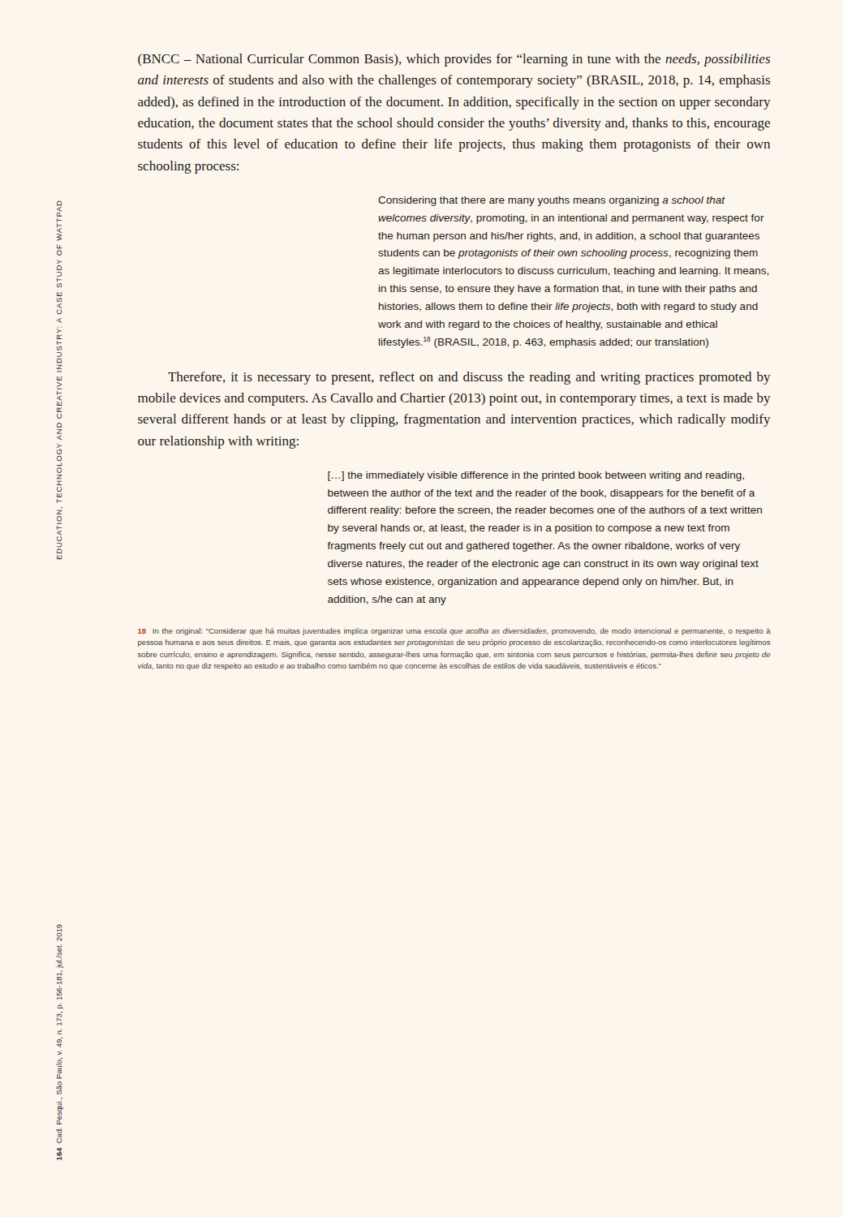Education, technology and creative industry: a case study of Wattpad
164 Cad. Pesqui., São Paulo, v. 49, n. 173, p. 156-181, jul./set. 2019
(BNCC – National Curricular Common Basis), which provides for “learning in tune with the needs, possibilities and interests of students and also with the challenges of contemporary society” (BRASIL, 2018, p. 14, emphasis added), as defined in the introduction of the document. In addition, specifically in the section on upper secondary education, the document states that the school should consider the youths’ diversity and, thanks to this, encourage students of this level of education to define their life projects, thus making them protagonists of their own schooling process:
Considering that there are many youths means organizing a school that welcomes diversity, promoting, in an intentional and permanent way, respect for the human person and his/her rights, and, in addition, a school that guarantees students can be protagonists of their own schooling process, recognizing them as legitimate interlocutors to discuss curriculum, teaching and learning. It means, in this sense, to ensure they have a formation that, in tune with their paths and histories, allows them to define their life projects, both with regard to study and work and with regard to the choices of healthy, sustainable and ethical lifestyles.18 (BRASIL, 2018, p. 463, emphasis added; our translation)
Therefore, it is necessary to present, reflect on and discuss the reading and writing practices promoted by mobile devices and computers. As Cavallo and Chartier (2013) point out, in contemporary times, a text is made by several different hands or at least by clipping, fragmentation and intervention practices, which radically modify our relationship with writing:
[…] the immediately visible difference in the printed book between writing and reading, between the author of the text and the reader of the book, disappears for the benefit of a different reality: before the screen, the reader becomes one of the authors of a text written by several hands or, at least, the reader is in a position to compose a new text from fragments freely cut out and gathered together. As the owner ribaldone, works of very diverse natures, the reader of the electronic age can construct in its own way original text sets whose existence, organization and appearance depend only on him/her. But, in addition, s/he can at any
18 In the original: “Considerar que há muitas juventudes implica organizar uma escola que acolha as diversidades, promovendo, de modo intencional e permanente, o respeito à pessoa humana e aos seus direitos. E mais, que garanta aos estudantes ser protagonistas de seu próprio processo de escolarização, reconhecendo-os como interlocutores legítimos sobre currículo, ensino e aprendizagem. Significa, nesse sentido, assegurar-lhes uma formação que, em sintonia com seus percursos e histórias, permita-lhes definir seu projeto de vida, tanto no que diz respeito ao estudo e ao trabalho como também no que concerne às escolhas de estilos de vida saudáveis, sustentáveis e éticos.”